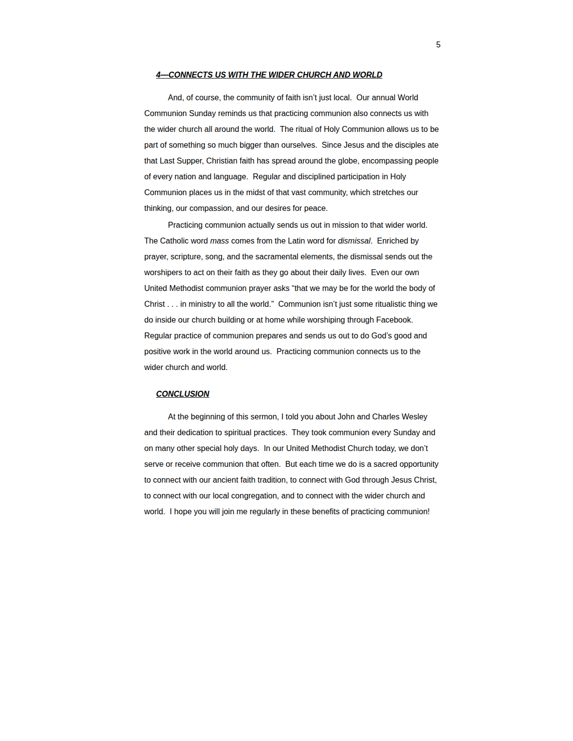5
4—CONNECTS US WITH THE WIDER CHURCH AND WORLD
And, of course, the community of faith isn’t just local. Our annual World Communion Sunday reminds us that practicing communion also connects us with the wider church all around the world. The ritual of Holy Communion allows us to be part of something so much bigger than ourselves. Since Jesus and the disciples ate that Last Supper, Christian faith has spread around the globe, encompassing people of every nation and language. Regular and disciplined participation in Holy Communion places us in the midst of that vast community, which stretches our thinking, our compassion, and our desires for peace.
Practicing communion actually sends us out in mission to that wider world. The Catholic word mass comes from the Latin word for dismissal. Enriched by prayer, scripture, song, and the sacramental elements, the dismissal sends out the worshipers to act on their faith as they go about their daily lives. Even our own United Methodist communion prayer asks “that we may be for the world the body of Christ . . . in ministry to all the world.” Communion isn’t just some ritualistic thing we do inside our church building or at home while worshiping through Facebook. Regular practice of communion prepares and sends us out to do God’s good and positive work in the world around us. Practicing communion connects us to the wider church and world.
CONCLUSION
At the beginning of this sermon, I told you about John and Charles Wesley and their dedication to spiritual practices. They took communion every Sunday and on many other special holy days. In our United Methodist Church today, we don’t serve or receive communion that often. But each time we do is a sacred opportunity to connect with our ancient faith tradition, to connect with God through Jesus Christ, to connect with our local congregation, and to connect with the wider church and world. I hope you will join me regularly in these benefits of practicing communion!